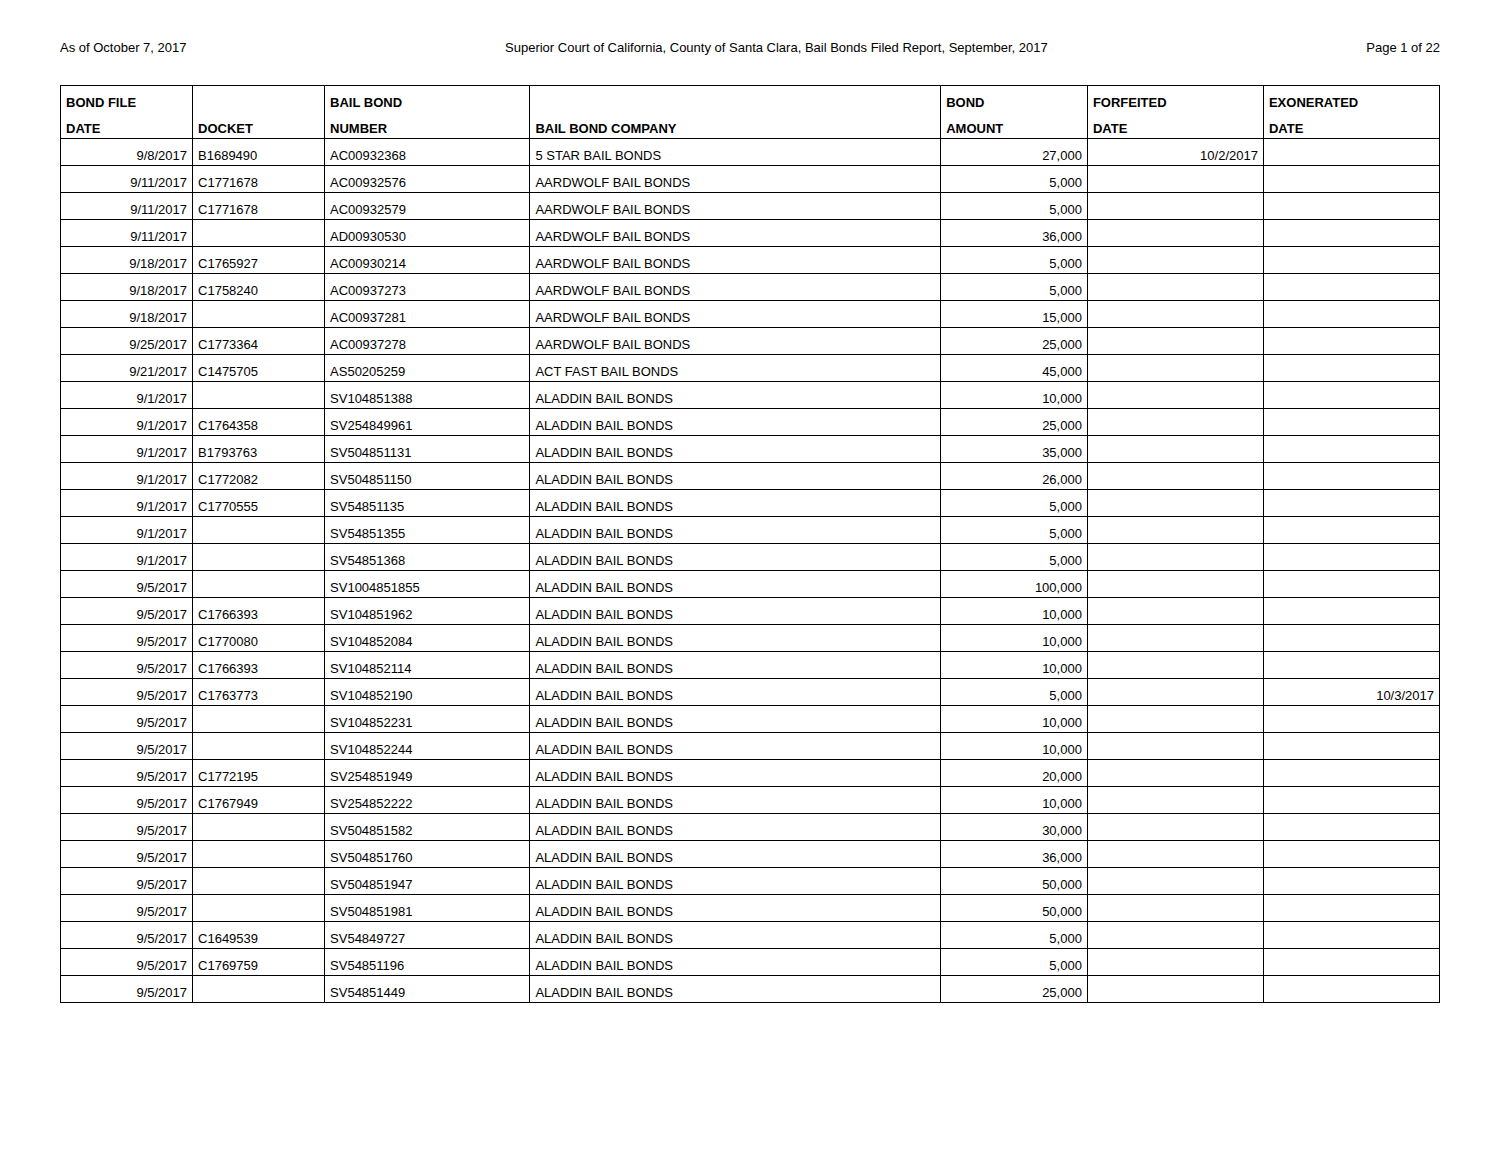As of October 7, 2017
Superior Court of California, County of Santa Clara, Bail Bonds Filed Report, September, 2017
Page 1 of 22
| BOND FILE | | BAIL BOND | | BOND | FORFEITED | EXONERATED |
| --- | --- | --- | --- | --- | --- | --- |
| DATE | DOCKET | NUMBER | BAIL BOND COMPANY | AMOUNT | DATE | DATE |
| 9/8/2017 | B1689490 | AC00932368 | 5 STAR BAIL BONDS | 27,000 | 10/2/2017 | |
| 9/11/2017 | C1771678 | AC00932576 | AARDWOLF BAIL BONDS | 5,000 | | |
| 9/11/2017 | C1771678 | AC00932579 | AARDWOLF BAIL BONDS | 5,000 | | |
| 9/11/2017 | | AD00930530 | AARDWOLF BAIL BONDS | 36,000 | | |
| 9/18/2017 | C1765927 | AC00930214 | AARDWOLF BAIL BONDS | 5,000 | | |
| 9/18/2017 | C1758240 | AC00937273 | AARDWOLF BAIL BONDS | 5,000 | | |
| 9/18/2017 | | AC00937281 | AARDWOLF BAIL BONDS | 15,000 | | |
| 9/25/2017 | C1773364 | AC00937278 | AARDWOLF BAIL BONDS | 25,000 | | |
| 9/21/2017 | C1475705 | AS50205259 | ACT FAST BAIL BONDS | 45,000 | | |
| 9/1/2017 | | SV104851388 | ALADDIN BAIL BONDS | 10,000 | | |
| 9/1/2017 | C1764358 | SV254849961 | ALADDIN BAIL BONDS | 25,000 | | |
| 9/1/2017 | B1793763 | SV504851131 | ALADDIN BAIL BONDS | 35,000 | | |
| 9/1/2017 | C1772082 | SV504851150 | ALADDIN BAIL BONDS | 26,000 | | |
| 9/1/2017 | C1770555 | SV54851135 | ALADDIN BAIL BONDS | 5,000 | | |
| 9/1/2017 | | SV54851355 | ALADDIN BAIL BONDS | 5,000 | | |
| 9/1/2017 | | SV54851368 | ALADDIN BAIL BONDS | 5,000 | | |
| 9/5/2017 | | SV1004851855 | ALADDIN BAIL BONDS | 100,000 | | |
| 9/5/2017 | C1766393 | SV104851962 | ALADDIN BAIL BONDS | 10,000 | | |
| 9/5/2017 | C1770080 | SV104852084 | ALADDIN BAIL BONDS | 10,000 | | |
| 9/5/2017 | C1766393 | SV104852114 | ALADDIN BAIL BONDS | 10,000 | | |
| 9/5/2017 | C1763773 | SV104852190 | ALADDIN BAIL BONDS | 5,000 | | 10/3/2017 |
| 9/5/2017 | | SV104852231 | ALADDIN BAIL BONDS | 10,000 | | |
| 9/5/2017 | | SV104852244 | ALADDIN BAIL BONDS | 10,000 | | |
| 9/5/2017 | C1772195 | SV254851949 | ALADDIN BAIL BONDS | 20,000 | | |
| 9/5/2017 | C1767949 | SV254852222 | ALADDIN BAIL BONDS | 10,000 | | |
| 9/5/2017 | | SV504851582 | ALADDIN BAIL BONDS | 30,000 | | |
| 9/5/2017 | | SV504851760 | ALADDIN BAIL BONDS | 36,000 | | |
| 9/5/2017 | | SV504851947 | ALADDIN BAIL BONDS | 50,000 | | |
| 9/5/2017 | | SV504851981 | ALADDIN BAIL BONDS | 50,000 | | |
| 9/5/2017 | C1649539 | SV54849727 | ALADDIN BAIL BONDS | 5,000 | | |
| 9/5/2017 | C1769759 | SV54851196 | ALADDIN BAIL BONDS | 5,000 | | |
| 9/5/2017 | | SV54851449 | ALADDIN BAIL BONDS | 25,000 | | |